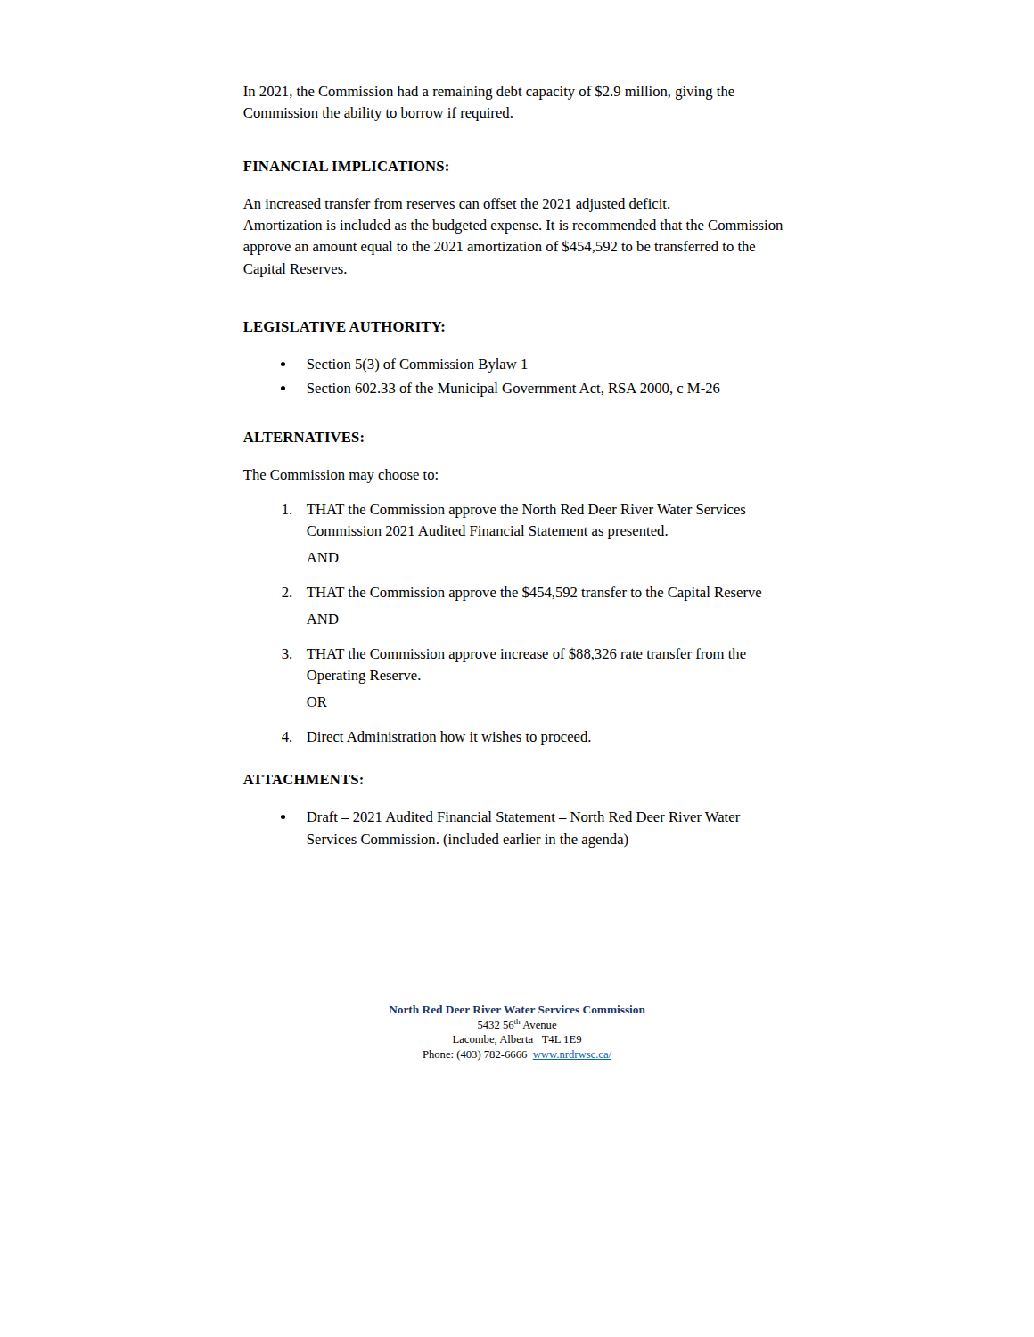In 2021, the Commission had a remaining debt capacity of $2.9 million, giving the Commission the ability to borrow if required.
FINANCIAL IMPLICATIONS:
An increased transfer from reserves can offset the 2021 adjusted deficit.
Amortization is included as the budgeted expense. It is recommended that the Commission approve an amount equal to the 2021 amortization of $454,592 to be transferred to the Capital Reserves.
LEGISLATIVE AUTHORITY:
Section 5(3) of Commission Bylaw 1
Section 602.33 of the Municipal Government Act, RSA 2000, c M-26
ALTERNATIVES:
The Commission may choose to:
THAT the Commission approve the North Red Deer River Water Services Commission 2021 Audited Financial Statement as presented.
AND
THAT the Commission approve the $454,592 transfer to the Capital Reserve
AND
THAT the Commission approve increase of $88,326 rate transfer from the Operating Reserve.
OR
Direct Administration how it wishes to proceed.
ATTACHMENTS:
Draft – 2021 Audited Financial Statement – North Red Deer River Water Services Commission. (included earlier in the agenda)
North Red Deer River Water Services Commission
5432 56th Avenue
Lacombe, Alberta T4L 1E9
Phone: (403) 782-6666 www.nrdrwsc.ca/